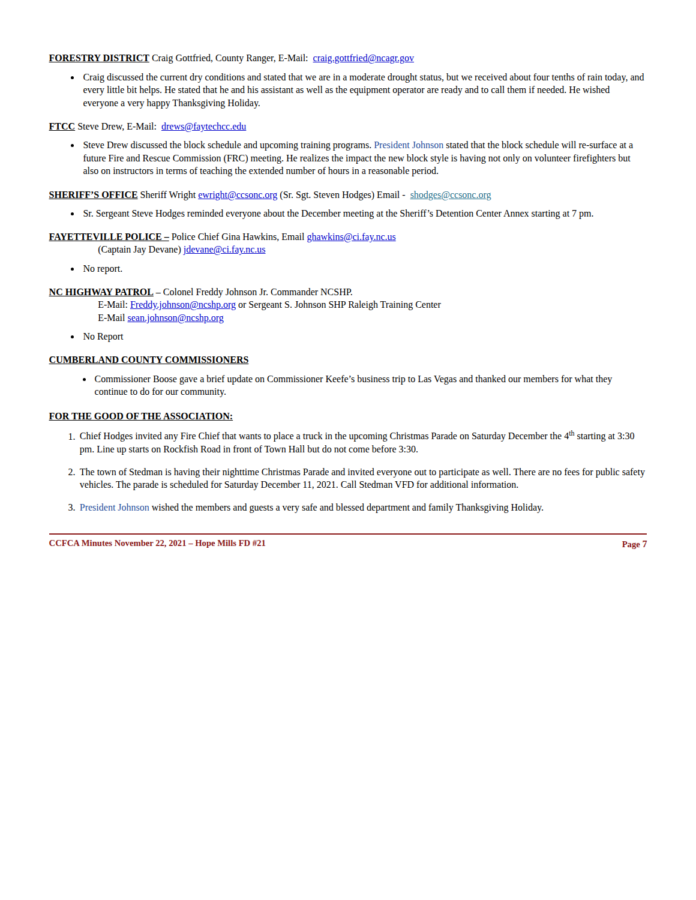FORESTRY DISTRICT Craig Gottfried, County Ranger, E-Mail: craig.gottfried@ncagr.gov
Craig discussed the current dry conditions and stated that we are in a moderate drought status, but we received about four tenths of rain today, and every little bit helps. He stated that he and his assistant as well as the equipment operator are ready and to call them if needed. He wished everyone a very happy Thanksgiving Holiday.
FTCC Steve Drew, E-Mail: drews@faytechcc.edu
Steve Drew discussed the block schedule and upcoming training programs. President Johnson stated that the block schedule will re-surface at a future Fire and Rescue Commission (FRC) meeting. He realizes the impact the new block style is having not only on volunteer firefighters but also on instructors in terms of teaching the extended number of hours in a reasonable period.
SHERIFF’S OFFICE Sheriff Wright ewright@ccsonc.org (Sr. Sgt. Steven Hodges) Email - shodges@ccsonc.org
Sr. Sergeant Steve Hodges reminded everyone about the December meeting at the Sheriff’s Detention Center Annex starting at 7 pm.
FAYETTEVILLE POLICE – Police Chief Gina Hawkins, Email ghawkins@ci.fay.nc.us
(Captain Jay Devane) jdevane@ci.fay.nc.us
No report.
NC HIGHWAY PATROL – Colonel Freddy Johnson Jr. Commander NCSHP.
E-Mail: Freddy.johnson@ncshp.org or Sergeant S. Johnson SHP Raleigh Training Center
E-Mail sean.johnson@ncshp.org
No Report
CUMBERLAND COUNTY COMMISSIONERS
Commissioner Boose gave a brief update on Commissioner Keefe’s business trip to Las Vegas and thanked our members for what they continue to do for our community.
FOR THE GOOD OF THE ASSOCIATION:
Chief Hodges invited any Fire Chief that wants to place a truck in the upcoming Christmas Parade on Saturday December the 4th starting at 3:30 pm. Line up starts on Rockfish Road in front of Town Hall but do not come before 3:30.
The town of Stedman is having their nighttime Christmas Parade and invited everyone out to participate as well. There are no fees for public safety vehicles. The parade is scheduled for Saturday December 11, 2021. Call Stedman VFD for additional information.
President Johnson wished the members and guests a very safe and blessed department and family Thanksgiving Holiday.
CCFCA Minutes November 22, 2021 – Hope Mills FD #21 Page 7